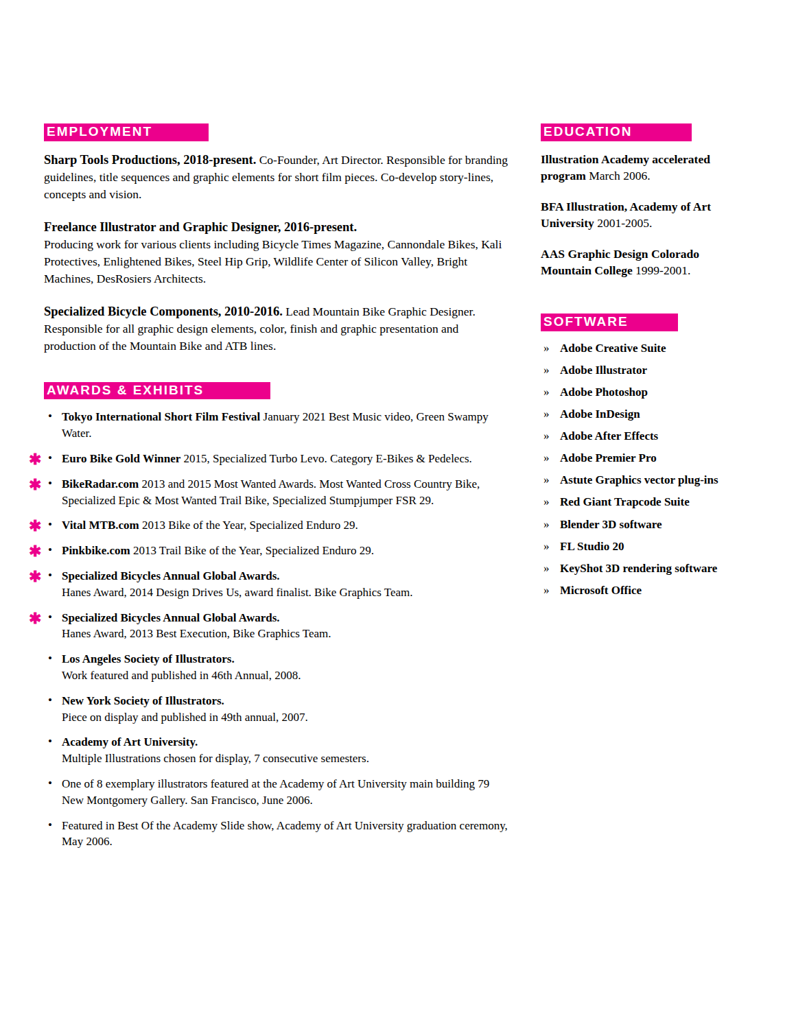EMPLOYMENT
Sharp Tools Productions, 2018-present. Co-Founder, Art Director. Responsible for branding guidelines, title sequences and graphic elements for short film pieces. Co-develop story-lines, concepts and vision.
Freelance Illustrator and Graphic Designer, 2016-present.
Producing work for various clients including Bicycle Times Magazine, Cannondale Bikes, Kali Protectives, Enlightened Bikes, Steel Hip Grip, Wildlife Center of Silicon Valley, Bright Machines, DesRosiers Architects.
Specialized Bicycle Components, 2010-2016. Lead Mountain Bike Graphic Designer. Responsible for all graphic design elements, color, finish and graphic presentation and production of the Mountain Bike and ATB lines.
AWARDS & EXHIBITS
Tokyo International Short Film Festival January 2021 Best Music video, Green Swampy Water.
✱Euro Bike Gold Winner 2015, Specialized Turbo Levo. Category E-Bikes & Pedelecs.
✱BikeRadar.com 2013 and 2015 Most Wanted Awards. Most Wanted Cross Country Bike, Specialized Epic & Most Wanted Trail Bike, Specialized Stumpjumper FSR 29.
✱Vital MTB.com 2013 Bike of the Year, Specialized Enduro 29.
✱Pinkbike.com 2013 Trail Bike of the Year, Specialized Enduro 29.
✱Specialized Bicycles Annual Global Awards.
Hanes Award, 2014 Design Drives Us, award finalist. Bike Graphics Team.
✱Specialized Bicycles Annual Global Awards.
Hanes Award, 2013 Best Execution, Bike Graphics Team.
Los Angeles Society of Illustrators.
Work featured and published in 46th Annual, 2008.
New York Society of Illustrators.
Piece on display and published in 49th annual, 2007.
Academy of Art University.
Multiple Illustrations chosen for display, 7 consecutive semesters.
One of 8 exemplary illustrators featured at the Academy of Art University main building 79 New Montgomery Gallery. San Francisco, June 2006.
Featured in Best Of the Academy Slide show, Academy of Art University graduation ceremony, May 2006.
EDUCATION
Illustration Academy accelerated program March 2006.
BFA Illustration, Academy of Art University 2001-2005.
AAS Graphic Design Colorado Mountain College 1999-2001.
SOFTWARE
Adobe Creative Suite
Adobe Illustrator
Adobe Photoshop
Adobe InDesign
Adobe After Effects
Adobe Premier Pro
Astute Graphics vector plug-ins
Red Giant Trapcode Suite
Blender 3D software
FL Studio 20
KeyShot 3D rendering software
Microsoft Office